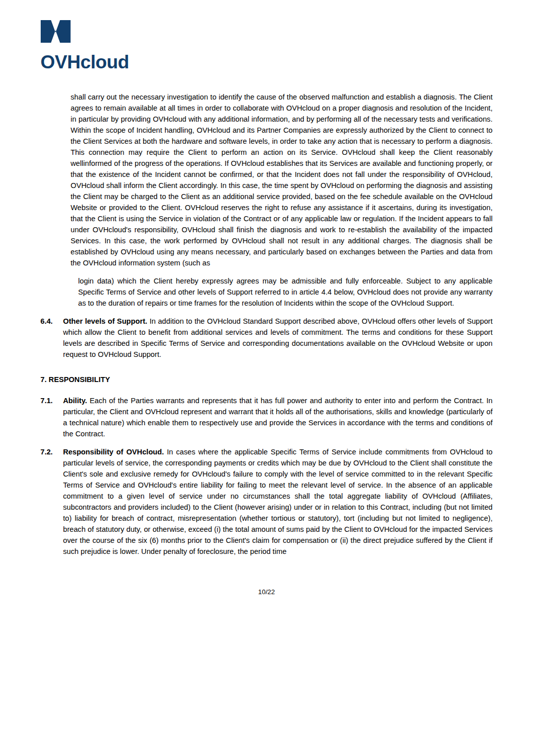OVHcloud
shall carry out the necessary investigation to identify the cause of the observed malfunction and establish a diagnosis. The Client agrees to remain available at all times in order to collaborate with OVHcloud on a proper diagnosis and resolution of the Incident, in particular by providing OVHcloud with any additional information, and by performing all of the necessary tests and verifications. Within the scope of Incident handling, OVHcloud and its Partner Companies are expressly authorized by the Client to connect to the Client Services at both the hardware and software levels, in order to take any action that is necessary to perform a diagnosis. This connection may require the Client to perform an action on its Service. OVHcloud shall keep the Client reasonably wellinformed of the progress of the operations. If OVHcloud establishes that its Services are available and functioning properly, or that the existence of the Incident cannot be confirmed, or that the Incident does not fall under the responsibility of OVHcloud, OVHcloud shall inform the Client accordingly. In this case, the time spent by OVHcloud on performing the diagnosis and assisting the Client may be charged to the Client as an additional service provided, based on the fee schedule available on the OVHcloud Website or provided to the Client. OVHcloud reserves the right to refuse any assistance if it ascertains, during its investigation, that the Client is using the Service in violation of the Contract or of any applicable law or regulation. If the Incident appears to fall under OVHcloud's responsibility, OVHcloud shall finish the diagnosis and work to re-establish the availability of the impacted Services. In this case, the work performed by OVHcloud shall not result in any additional charges. The diagnosis shall be established by OVHcloud using any means necessary, and particularly based on exchanges between the Parties and data from the OVHcloud information system (such as
login data) which the Client hereby expressly agrees may be admissible and fully enforceable. Subject to any applicable Specific Terms of Service and other levels of Support referred to in article 4.4 below, OVHcloud does not provide any warranty as to the duration of repairs or time frames for the resolution of Incidents within the scope of the OVHcloud Support.
6.4.
Other levels of Support. In addition to the OVHcloud Standard Support described above, OVHcloud offers other levels of Support which allow the Client to benefit from additional services and levels of commitment. The terms and conditions for these Support levels are described in Specific Terms of Service and corresponding documentations available on the OVHcloud Website or upon request to OVHcloud Support.
7. RESPONSIBILITY
7.1.
Ability. Each of the Parties warrants and represents that it has full power and authority to enter into and perform the Contract. In particular, the Client and OVHcloud represent and warrant that it holds all of the authorisations, skills and knowledge (particularly of a technical nature) which enable them to respectively use and provide the Services in accordance with the terms and conditions of the Contract.
7.2.
Responsibility of OVHcloud. In cases where the applicable Specific Terms of Service include commitments from OVHcloud to particular levels of service, the corresponding payments or credits which may be due by OVHcloud to the Client shall constitute the Client's sole and exclusive remedy for OVHcloud's failure to comply with the level of service committed to in the relevant Specific Terms of Service and OVHcloud's entire liability for failing to meet the relevant level of service. In the absence of an applicable commitment to a given level of service under no circumstances shall the total aggregate liability of OVHcloud (Affiliates, subcontractors and providers included) to the Client (however arising) under or in relation to this Contract, including (but not limited to) liability for breach of contract, misrepresentation (whether tortious or statutory), tort (including but not limited to negligence), breach of statutory duty, or otherwise, exceed (i) the total amount of sums paid by the Client to OVHcloud for the impacted Services over the course of the six (6) months prior to the Client's claim for compensation or (ii) the direct prejudice suffered by the Client if such prejudice is lower. Under penalty of foreclosure, the period time
10/22